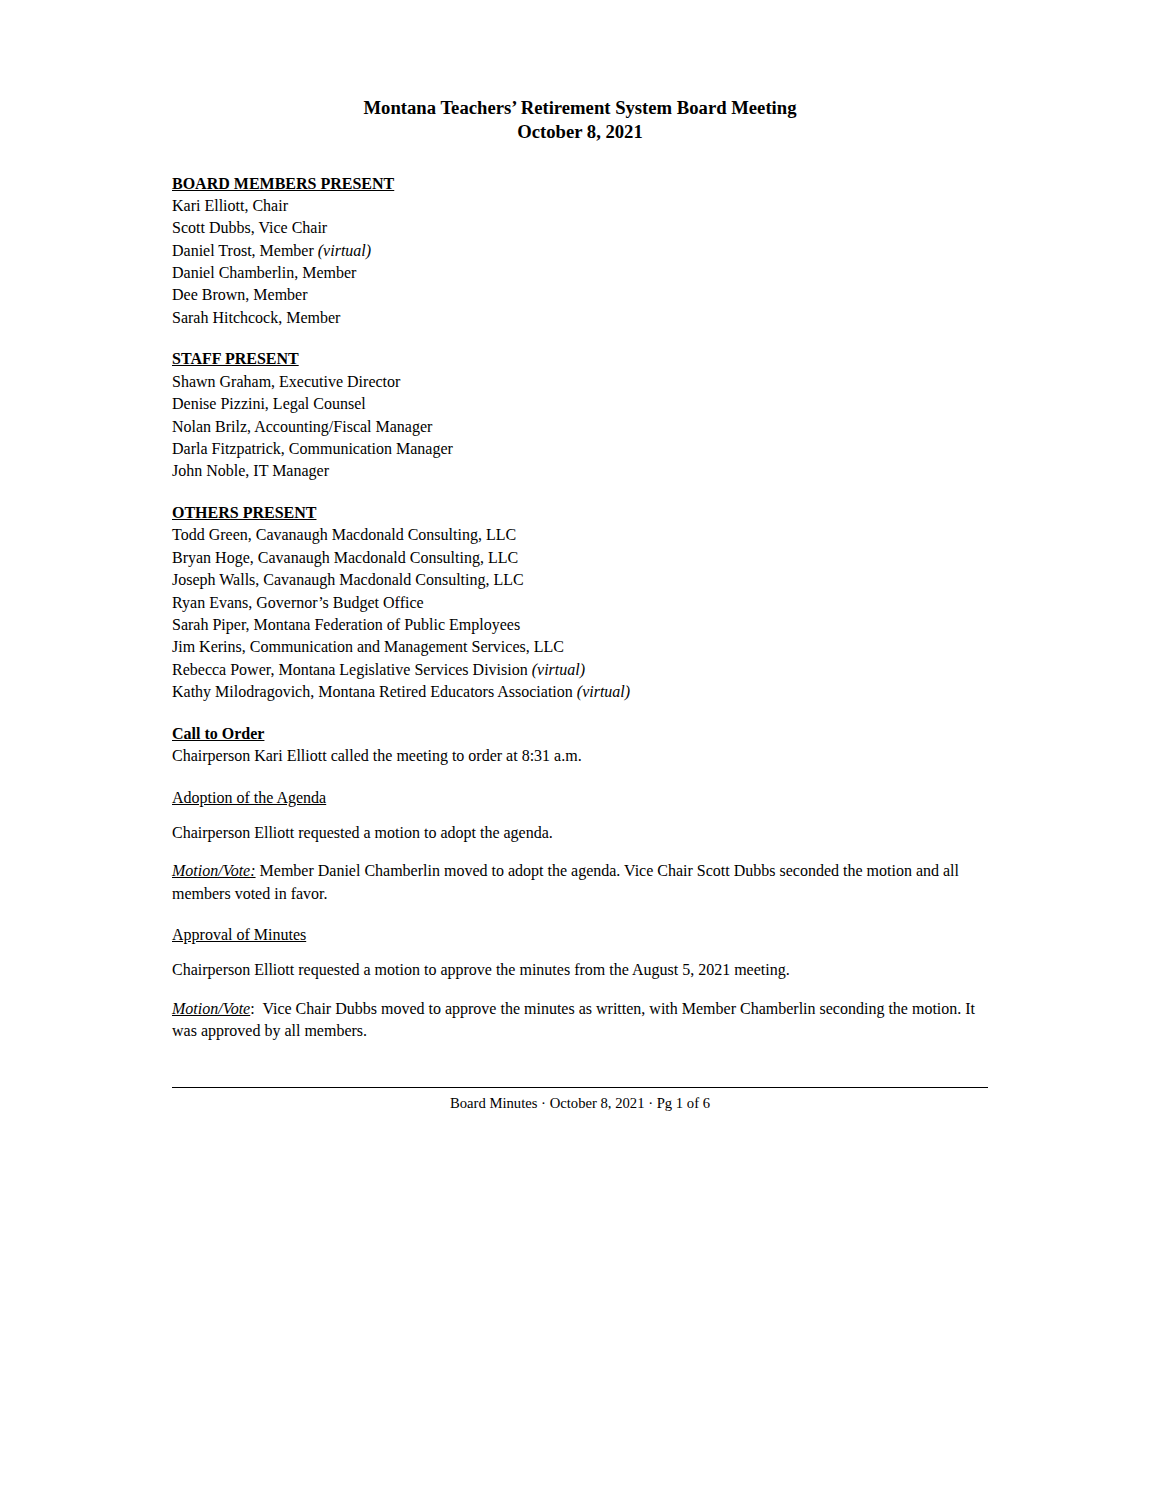Montana Teachers’ Retirement System Board Meeting
October 8, 2021
BOARD MEMBERS PRESENT
Kari Elliott, Chair
Scott Dubbs, Vice Chair
Daniel Trost, Member (virtual)
Daniel Chamberlin, Member
Dee Brown, Member
Sarah Hitchcock, Member
STAFF PRESENT
Shawn Graham, Executive Director
Denise Pizzini, Legal Counsel
Nolan Brilz, Accounting/Fiscal Manager
Darla Fitzpatrick, Communication Manager
John Noble, IT Manager
OTHERS PRESENT
Todd Green, Cavanaugh Macdonald Consulting, LLC
Bryan Hoge, Cavanaugh Macdonald Consulting, LLC
Joseph Walls, Cavanaugh Macdonald Consulting, LLC
Ryan Evans, Governor’s Budget Office
Sarah Piper, Montana Federation of Public Employees
Jim Kerins, Communication and Management Services, LLC
Rebecca Power, Montana Legislative Services Division (virtual)
Kathy Milodragovich, Montana Retired Educators Association (virtual)
Call to Order
Chairperson Kari Elliott called the meeting to order at 8:31 a.m.
Adoption of the Agenda
Chairperson Elliott requested a motion to adopt the agenda.
Motion/Vote: Member Daniel Chamberlin moved to adopt the agenda. Vice Chair Scott Dubbs seconded the motion and all members voted in favor.
Approval of Minutes
Chairperson Elliott requested a motion to approve the minutes from the August 5, 2021 meeting.
Motion/Vote: Vice Chair Dubbs moved to approve the minutes as written, with Member Chamberlin seconding the motion. It was approved by all members.
Board Minutes · October 8, 2021 · Pg 1 of 6